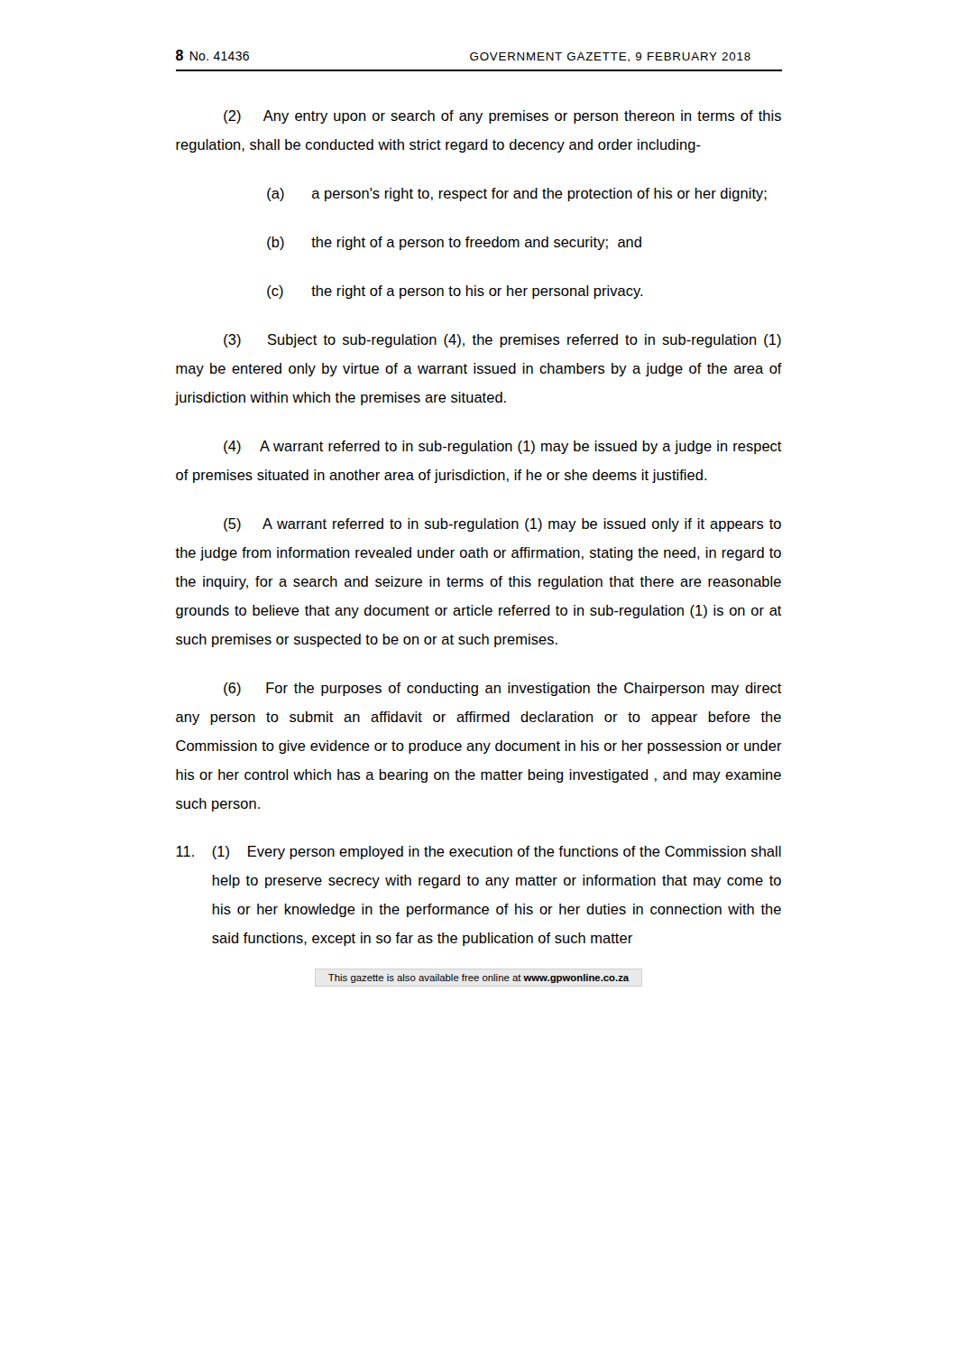8 No. 41436 GOVERNMENT GAZETTE, 9 FEBRUARY 2018
(2) Any entry upon or search of any premises or person thereon in terms of this regulation, shall be conducted with strict regard to decency and order including-
(a)
a person's right to, respect for and the protection of his or her dignity;
(b)
the right of a person to freedom and security; and
(c)
the right of a person to his or her personal privacy.
(3) Subject to sub-regulation (4), the premises referred to in sub-regulation (1) may be entered only by virtue of a warrant issued in chambers by a judge of the area of jurisdiction within which the premises are situated.
(4) A warrant referred to in sub-regulation (1) may be issued by a judge in respect of premises situated in another area of jurisdiction, if he or she deems it justified.
(5) A warrant referred to in sub-regulation (1) may be issued only if it appears to the judge from information revealed under oath or affirmation, stating the need, in regard to the inquiry, for a search and seizure in terms of this regulation that there are reasonable grounds to believe that any document or article referred to in sub-regulation (1) is on or at such premises or suspected to be on or at such premises.
(6) For the purposes of conducting an investigation the Chairperson may direct any person to submit an affidavit or affirmed declaration or to appear before the Commission to give evidence or to produce any document in his or her possession or under his or her control which has a bearing on the matter being investigated , and may examine such person.
11.
(1) Every person employed in the execution of the functions of the Commission shall help to preserve secrecy with regard to any matter or information that may come to his or her knowledge in the performance of his or her duties in connection with the said functions, except in so far as the publication of such matter
This gazette is also available free online at www.gpwonline.co.za